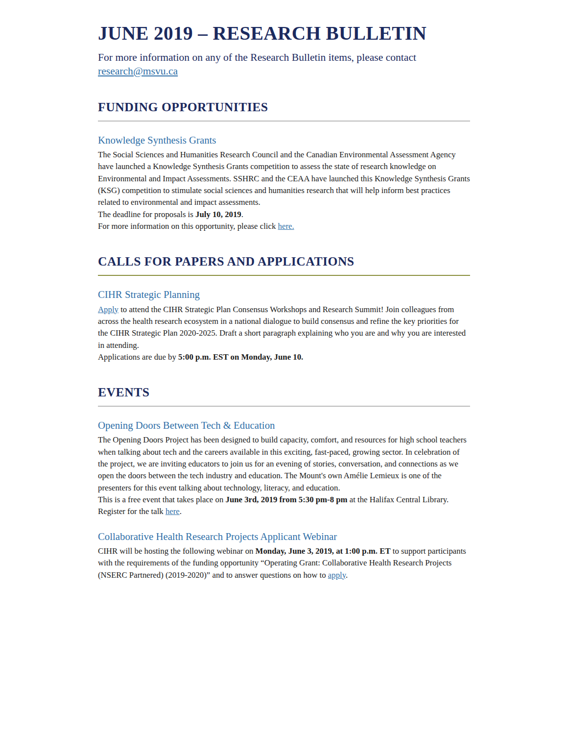JUNE 2019 – RESEARCH BULLETIN
For more information on any of the Research Bulletin items, please contact research@msvu.ca
FUNDING OPPORTUNITIES
Knowledge Synthesis Grants
The Social Sciences and Humanities Research Council and the Canadian Environmental Assessment Agency have launched a Knowledge Synthesis Grants competition to assess the state of research knowledge on Environmental and Impact Assessments. SSHRC and the CEAA have launched this Knowledge Synthesis Grants (KSG) competition to stimulate social sciences and humanities research that will help inform best practices related to environmental and impact assessments.
The deadline for proposals is July 10, 2019.
For more information on this opportunity, please click here.
CALLS FOR PAPERS AND APPLICATIONS
CIHR Strategic Planning
Apply to attend the CIHR Strategic Plan Consensus Workshops and Research Summit! Join colleagues from across the health research ecosystem in a national dialogue to build consensus and refine the key priorities for the CIHR Strategic Plan 2020-2025. Draft a short paragraph explaining who you are and why you are interested in attending.
Applications are due by 5:00 p.m. EST on Monday, June 10.
EVENTS
Opening Doors Between Tech & Education
The Opening Doors Project has been designed to build capacity, comfort, and resources for high school teachers when talking about tech and the careers available in this exciting, fast-paced, growing sector. In celebration of the project, we are inviting educators to join us for an evening of stories, conversation, and connections as we open the doors between the tech industry and education. The Mount's own Amélie Lemieux is one of the presenters for this event talking about technology, literacy, and education.
This is a free event that takes place on June 3rd, 2019 from 5:30 pm-8 pm at the Halifax Central Library. Register for the talk here.
Collaborative Health Research Projects Applicant Webinar
CIHR will be hosting the following webinar on Monday, June 3, 2019, at 1:00 p.m. ET to support participants with the requirements of the funding opportunity “Operating Grant: Collaborative Health Research Projects (NSERC Partnered) (2019-2020)” and to answer questions on how to apply.